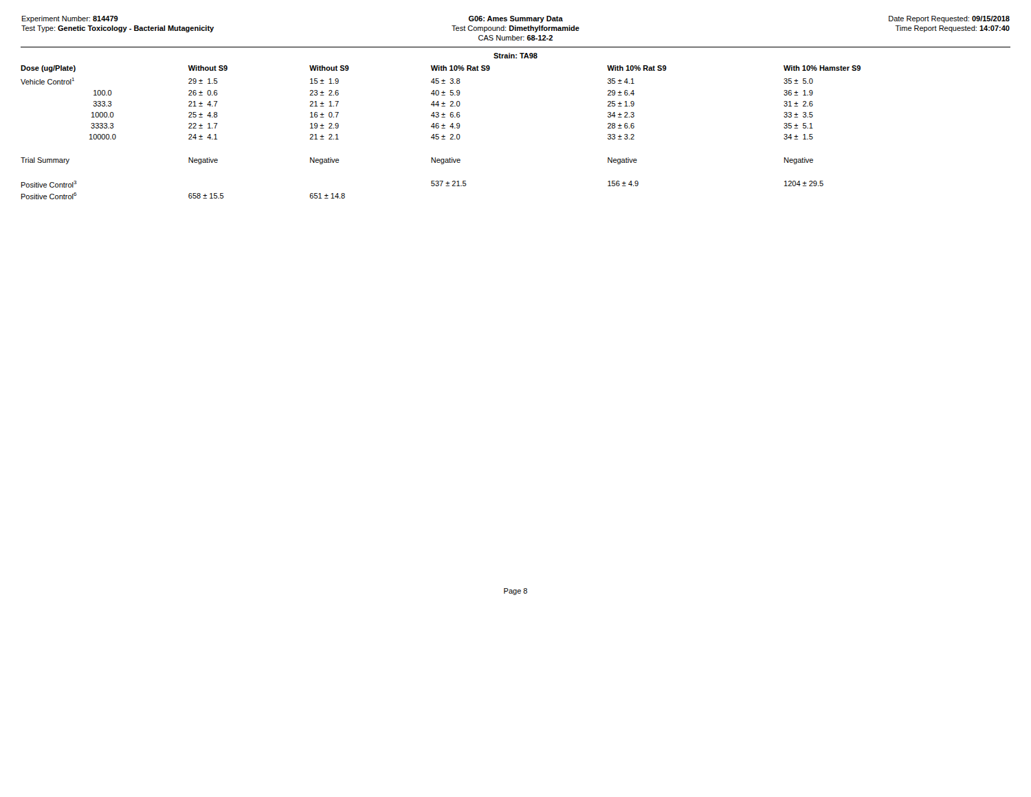| Experiment Number: 814479 | G06: Ames Summary Data | Date Report Requested: 09/15/2018 |
| Test Type: Genetic Toxicology - Bacterial Mutagenicity | Test Compound: Dimethylformamide | Time Report Requested: 14:07:40 |
| | CAS Number: 68-12-2 | |
Strain: TA98
| Dose (ug/Plate) | Without S9 | Without S9 | With 10% Rat S9 | With 10% Rat S9 | With 10% Hamster S9 |
| --- | --- | --- | --- | --- | --- |
| Vehicle Control 1 | 29 ± 1.5 | 15 ± 1.9 | 45 ± 3.8 | 35 ± 4.1 | 35 ± 5.0 |
| 100.0 | 26 ± 0.6 | 23 ± 2.6 | 40 ± 5.9 | 29 ± 6.4 | 36 ± 1.9 |
| 333.3 | 21 ± 4.7 | 21 ± 1.7 | 44 ± 2.0 | 25 ± 1.9 | 31 ± 2.6 |
| 1000.0 | 25 ± 4.8 | 16 ± 0.7 | 43 ± 6.6 | 34 ± 2.3 | 33 ± 3.5 |
| 3333.3 | 22 ± 1.7 | 19 ± 2.9 | 46 ± 4.9 | 28 ± 6.6 | 35 ± 5.1 |
| 10000.0 | 24 ± 4.1 | 21 ± 2.1 | 45 ± 2.0 | 33 ± 3.2 | 34 ± 1.5 |
| Trial Summary | Negative | Negative | Negative | Negative | Negative |
| Positive Control 3 | | | 537 ± 21.5 | 156 ± 4.9 | 1204 ± 29.5 |
| Positive Control 6 | 658 ± 15.5 | 651 ± 14.8 | | | |
Page 8